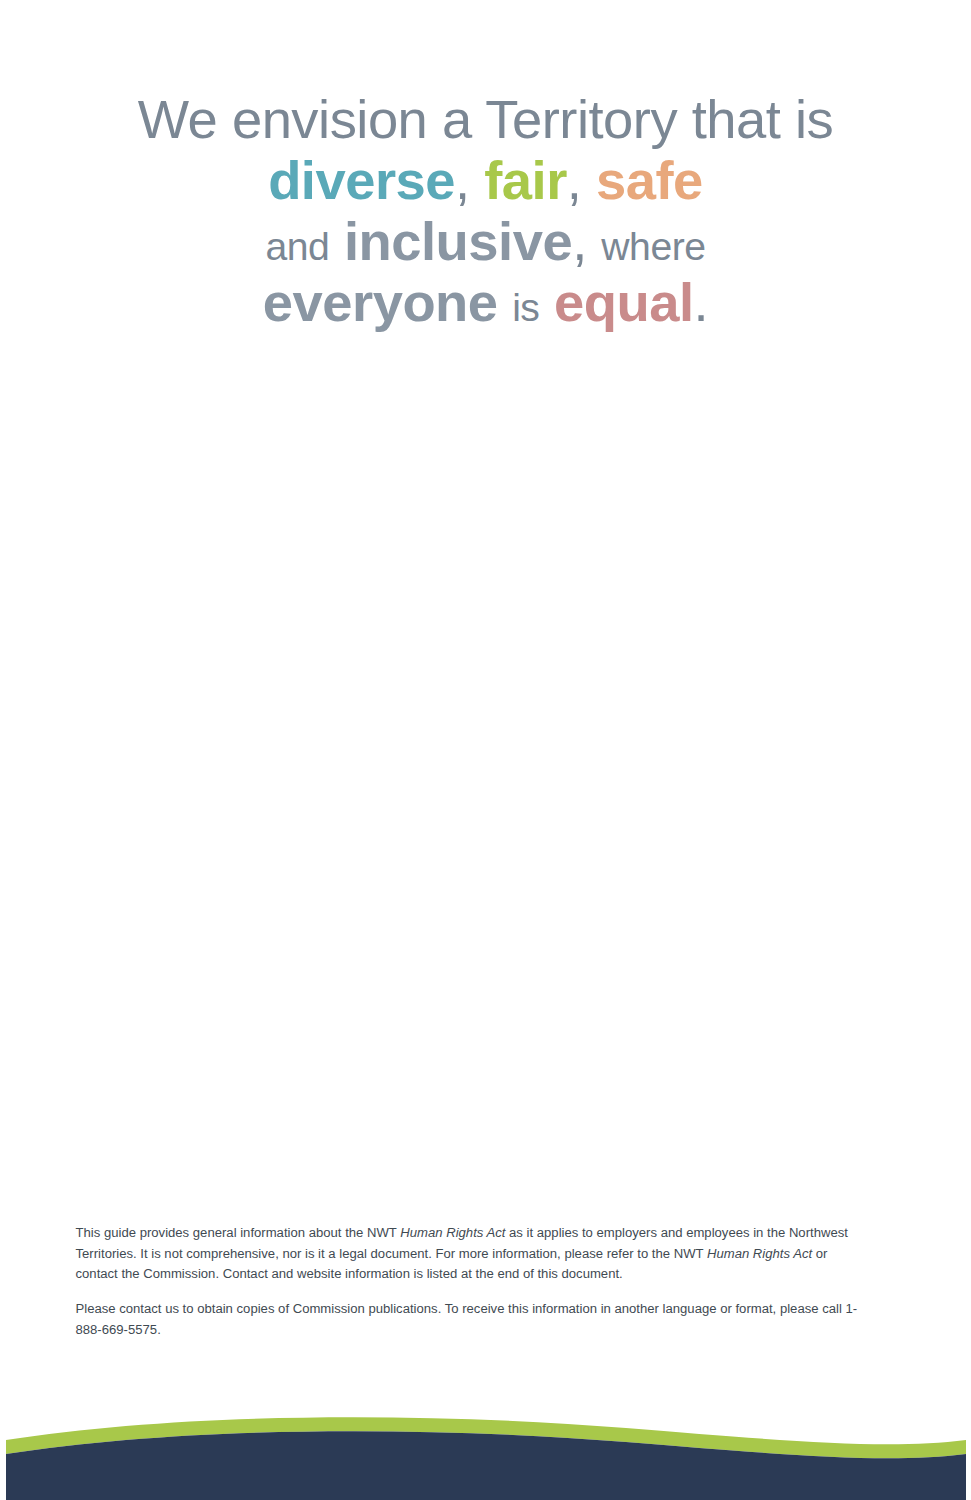We envision a Territory that is
diverse, fair, safe
and inclusive, where
everyone is equal.
This guide provides general information about the NWT Human Rights Act as it applies to employers and employees in the Northwest Territories. It is not comprehensive, nor is it a legal document. For more information, please refer to the NWT Human Rights Act or contact the Commission. Contact and website information is listed at the end of this document.
Please contact us to obtain copies of Commission publications. To receive this information in another language or format, please call 1-888-669-5575.